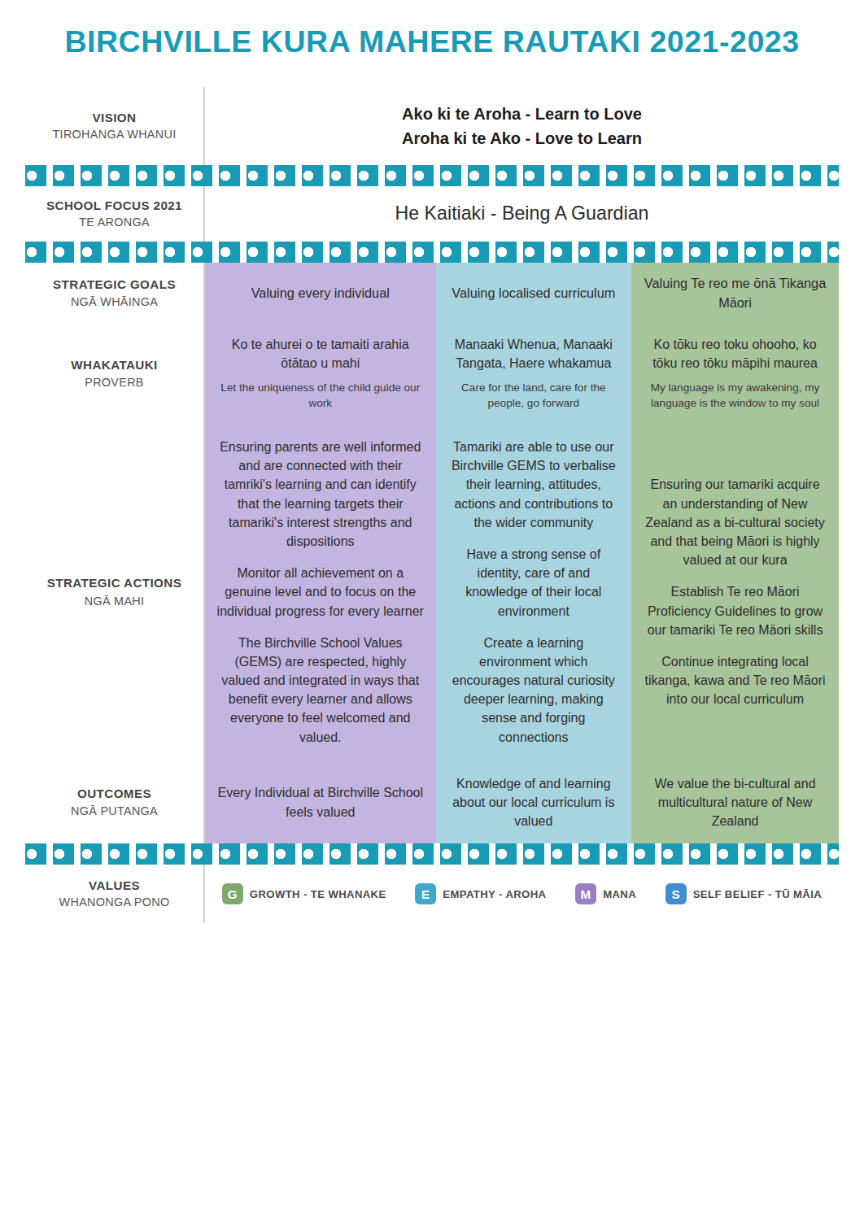BIRCHVILLE KURA MAHERE RAUTAKI 2021-2023
| Vision Tirohanga Whanui | Ako ki te Aroha - Learn to Love Aroha ki te Ako - Love to Learn |
| School Focus 2021 Te Aronga | He Kaitiaki - Being A Guardian |
| Strategic Goals Ngā Whāinga | Valuing every individual | Valuing localised curriculum | Valuing Te reo me ōnā Tikanga Māori |
| Whakatauki Proverb | Ko te ahurei o te tamaiti arahia ōtātao u mahi Let the uniqueness of the child guide our work | Manaaki Whenua, Manaaki Tangata, Haere whakamua Care for the land, care for the people, go forward | Ko tōku reo toku ohooho, ko tōku reo tōku māpihi maurea My language is my awakening, my language is the window to my soul |
| Strategic Actions Ngā Mahi | Ensuring parents are well informed and are connected with their tamriki's learning and can identify that the learning targets their tamariki's interest strengths and dispositions Monitor all achievement on a genuine level and to focus on the individual progress for every learner The Birchville School Values (GEMS) are respected, highly valued and integrated in ways that benefit every learner and allows everyone to feel welcomed and valued. | Tamariki are able to use our Birchville GEMS to verbalise their learning, attitudes, actions and contributions to the wider community Have a strong sense of identity, care of and knowledge of their local environment Create a learning environment which encourages natural curiosity deeper learning, making sense and forging connections | Ensuring our tamariki acquire an understanding of New Zealand as a bi-cultural society and that being Māori is highly valued at our kura Establish Te reo Māori Proficiency Guidelines to grow our tamariki Te reo Māori skills Continue integrating local tikanga, kawa and Te reo Māori into our local curriculum |
| Outcomes Ngā Putanga | Every Individual at Birchville School feels valued | Knowledge of and learning about our local curriculum is valued | We value the bi-cultural and multicultural nature of New Zealand |
| Values Whanonga Pono | G Growth - Te Whanake E Empathy - Aroha M Mana S Self Belief - Tū Māia |